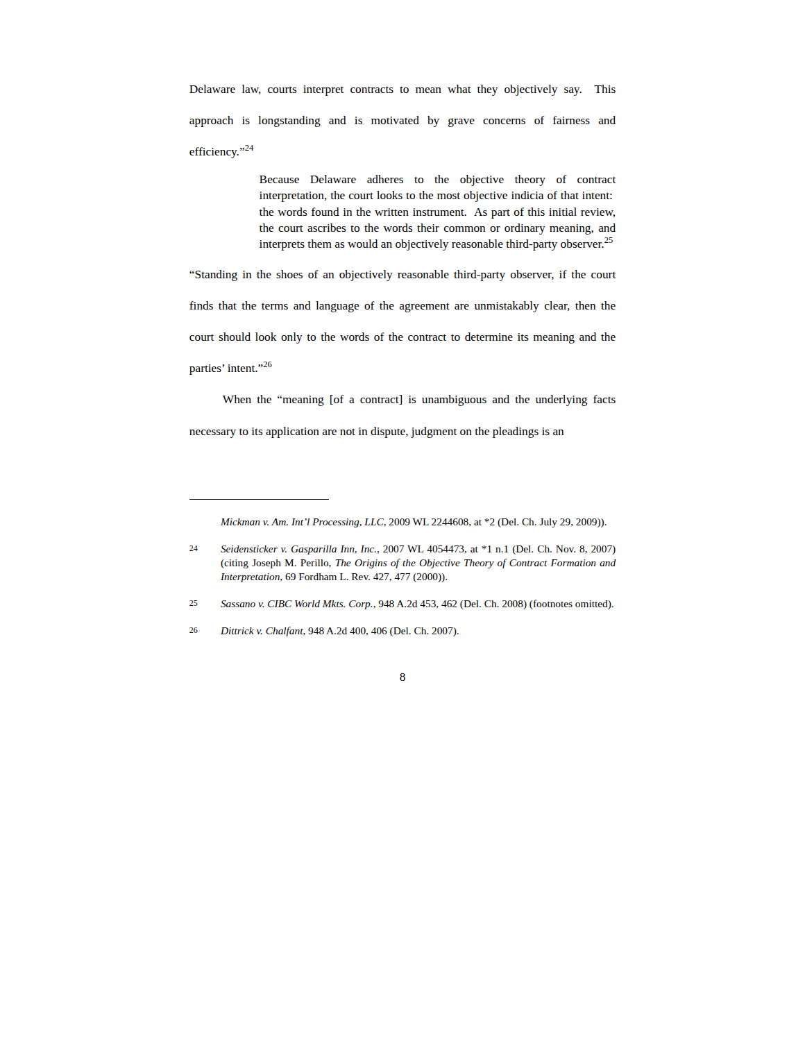Delaware law, courts interpret contracts to mean what they objectively say. This approach is longstanding and is motivated by grave concerns of fairness and efficiency.”24
Because Delaware adheres to the objective theory of contract interpretation, the court looks to the most objective indicia of that intent: the words found in the written instrument. As part of this initial review, the court ascribes to the words their common or ordinary meaning, and interprets them as would an objectively reasonable third-party observer.25
“Standing in the shoes of an objectively reasonable third-party observer, if the court finds that the terms and language of the agreement are unmistakably clear, then the court should look only to the words of the contract to determine its meaning and the parties’ intent.”26
When the “meaning [of a contract] is unambiguous and the underlying facts necessary to its application are not in dispute, judgment on the pleadings is an
Mickman v. Am. Int’l Processing, LLC, 2009 WL 2244608, at *2 (Del. Ch. July 29, 2009)).
24
Seidensticker v. Gasparilla Inn, Inc., 2007 WL 4054473, at *1 n.1 (Del. Ch. Nov. 8, 2007) (citing Joseph M. Perillo, The Origins of the Objective Theory of Contract Formation and Interpretation, 69 Fordham L. Rev. 427, 477 (2000)).
25
Sassano v. CIBC World Mkts. Corp., 948 A.2d 453, 462 (Del. Ch. 2008) (footnotes omitted).
26
Dittrick v. Chalfant, 948 A.2d 400, 406 (Del. Ch. 2007).
8